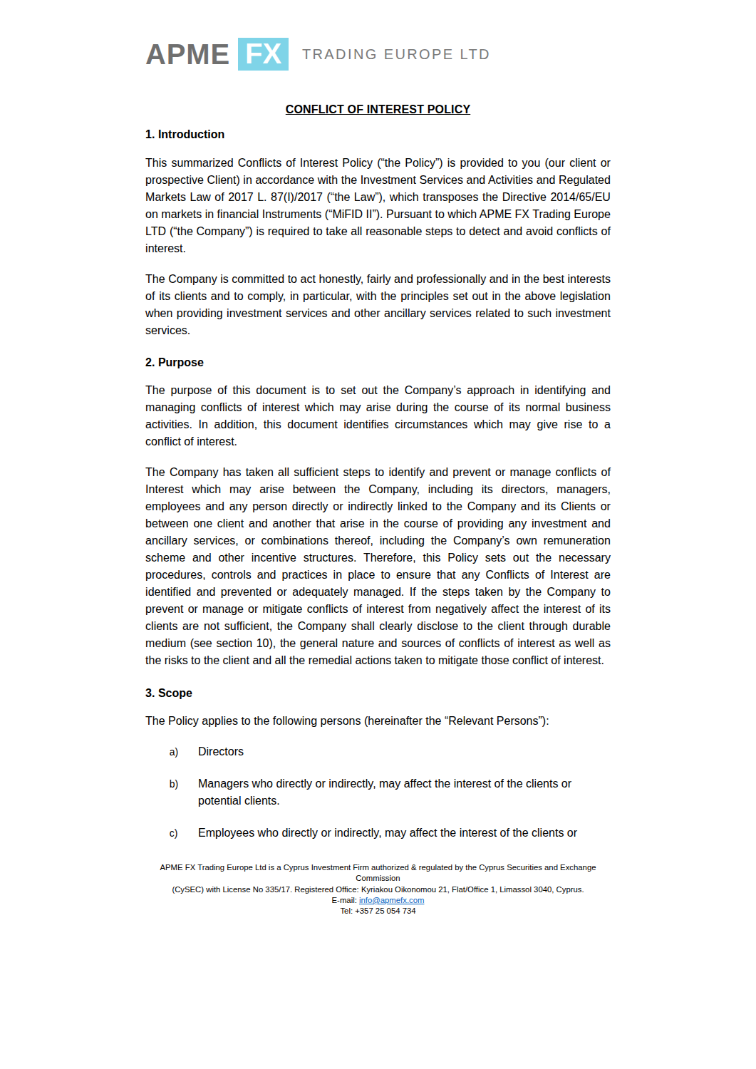APME FX TRADING EUROPE LTD
CONFLICT OF INTEREST POLICY
1. Introduction
This summarized Conflicts of Interest Policy (“the Policy”) is provided to you (our client or prospective Client) in accordance with the Investment Services and Activities and Regulated Markets Law of 2017 L. 87(I)/2017 (“the Law”), which transposes the Directive 2014/65/EU on markets in financial Instruments (“MiFID II”). Pursuant to which APME FX Trading Europe LTD (“the Company”) is required to take all reasonable steps to detect and avoid conflicts of interest.
The Company is committed to act honestly, fairly and professionally and in the best interests of its clients and to comply, in particular, with the principles set out in the above legislation when providing investment services and other ancillary services related to such investment services.
2. Purpose
The purpose of this document is to set out the Company’s approach in identifying and managing conflicts of interest which may arise during the course of its normal business activities. In addition, this document identifies circumstances which may give rise to a conflict of interest.
The Company has taken all sufficient steps to identify and prevent or manage conflicts of Interest which may arise between the Company, including its directors, managers, employees and any person directly or indirectly linked to the Company and its Clients or between one client and another that arise in the course of providing any investment and ancillary services, or combinations thereof, including the Company’s own remuneration scheme and other incentive structures. Therefore, this Policy sets out the necessary procedures, controls and practices in place to ensure that any Conflicts of Interest are identified and prevented or adequately managed. If the steps taken by the Company to prevent or manage or mitigate conflicts of interest from negatively affect the interest of its clients are not sufficient, the Company shall clearly disclose to the client through durable medium (see section 10), the general nature and sources of conflicts of interest as well as the risks to the client and all the remedial actions taken to mitigate those conflict of interest.
3. Scope
The Policy applies to the following persons (hereinafter the “Relevant Persons”):
Directors
Managers who directly or indirectly, may affect the interest of the clients or potential clients.
Employees who directly or indirectly, may affect the interest of the clients or
APME FX Trading Europe Ltd is a Cyprus Investment Firm authorized & regulated by the Cyprus Securities and Exchange Commission
(CySEC) with License No 335/17. Registered Office: Kyriakou Oikonomou 21, Flat/Office 1, Limassol 3040, Cyprus.
E-mail: info@apmefx.com
Tel: +357 25 054 734